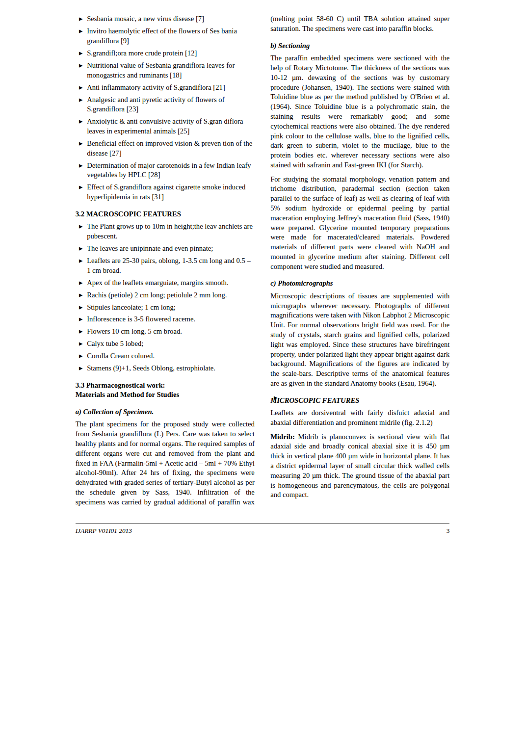Sesbania mosaic, a new virus disease [7]
Invitro haemolytic effect of the flowers of Ses bania grandiflora [9]
S.grandifl;ora more crude protein [12]
Nutritional value of Sesbania grandiflora leaves for monogastrics and ruminants [18]
Anti inflammatory activity of S.grandiflora [21]
Analgesic and anti pyretic activity of flowers of S.grandiflora [23]
Anxiolytic & anti convulsive activity of S.gran diflora leaves in experimental animals [25]
Beneficial effect on improved vision & preven tion of the disease [27]
Determination of major carotenoids in a few Indian leafy vegetables by HPLC [28]
Effect of S.grandiflora against cigarette smoke induced hyperlipidemia in rats [31]
3.2 Macroscopic Features
The Plant grows up to 10m in height;the leav anchlets are pubescent.
The leaves are unipinnate and even pinnate;
Leaflets are 25-30 pairs, oblong, 1-3.5 cm long and 0.5 – 1 cm broad.
Apex of the leaflets emarguiate, margins smooth.
Rachis (petiole) 2 cm long; petiolule 2 mm long.
Stipules lanceolate; 1 cm long;
Inflorescence is 3-5 flowered raceme.
Flowers 10 cm long, 5 cm broad.
Calyx tube 5 lobed;
Corolla Cream colured.
Stamens (9)+1, Seeds Oblong, estrophiolate.
3.3 Pharmacognostical work:
Materials and Method for Studies
a) Collection of Specimen.
The plant specimens for the proposed study were collected from Sesbania grandiflora (L) Pers. Care was taken to select healthy plants and for normal organs. The required samples of different organs were cut and removed from the plant and fixed in FAA (Farmalin-5ml + Acetic acid – 5ml + 70% Ethyl alcohol-90ml). After 24 hrs of fixing, the specimens were dehydrated with graded series of tertiary-Butyl alcohol as per the schedule given by Sass, 1940. Infiltration of the specimens was carried by gradual additional of paraffin wax (melting point 58-60 C) until TBA solution attained super saturation. The specimens were cast into paraffin blocks.
b) Sectioning
The paraffin embedded specimens were sectioned with the help of Rotary Mictotome. The thickness of the sections was 10-12 µm. dewaxing of the sections was by customary procedure (Johansen, 1940). The sections were stained with Toluidine blue as per the method published by O'Brien et al. (1964). Since Toluidine blue is a polychromatic stain, the staining results were remarkably good; and some cytochemical reactions were also obtained. The dye rendered pink colour to the cellulose walls, blue to the lignified cells, dark green to suberin, violet to the mucilage, blue to the protein bodies etc. wherever necessary sections were also stained with safranin and Fast-green IKI (for Starch).
For studying the stomatal morphology, venation pattern and trichome distribution, paradermal section (section taken parallel to the surface of leaf) as well as clearing of leaf with 5% sodium hydroxide or epidermal peeling by partial maceration employing Jeffrey's maceration fluid (Sass, 1940) were prepared. Glycerine mounted temporary preparations were made for macerated/cleared materials. Powdered materials of different parts were cleared with NaOH and mounted in glycerine medium after staining. Different cell component were studied and measured.
c) Photomicrographs
Microscopic descriptions of tissues are supplemented with micrographs wherever necessary. Photographs of different magnifications were taken with Nikon Labphot 2 Microscopic Unit. For normal observations bright field was used. For the study of crystals, starch grains and lignified cells, polarized light was employed. Since these structures have birefringent property, under polarized light they appear bright against dark background. Magnifications of the figures are indicated by the scale-bars. Descriptive terms of the anatomical features are as given in the standard Anatomy books (Esau, 1964).
MICROSCOPIC FEATURES
Leaflets are dorsiventral with fairly disfuict adaxial and abaxial differentiation and prominent midrile (fig. 2.1.2)
Midrib: Midrib is planoconvex is sectional view with flat adaxial side and broadly conical abaxial sixe it is 450 µm thick in vertical plane 400 µm wide in horizontal plane. It has a district epidermal layer of small circular thick walled cells measuring 20 µm thick. The ground tissue of the abaxial part is homogeneous and parencymatous, the cells are polygonal and compact.
IJARRP V01I01 2013 3